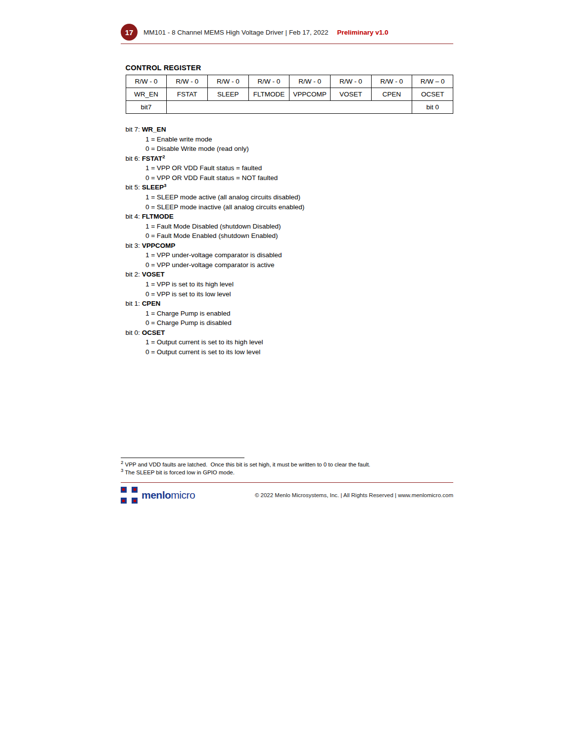17
MM101 - 8 Channel MEMS High Voltage Driver | Feb 17, 2022 Preliminary v1.0
CONTROL REGISTER
| R/W - 0 | R/W - 0 | R/W - 0 | R/W - 0 | R/W - 0 | R/W - 0 | R/W - 0 | R/W – 0 |
| WR_EN | FSTAT | SLEEP | FLTMODE | VPPCOMP | VOSET | CPEN | OCSET |
| bit7 | | | | | | | bit 0 |
bit 7: WR_EN
1 = Enable write mode
0 = Disable Write mode (read only)
bit 6: FSTAT2
1 = VPP OR VDD Fault status = faulted
0 = VPP OR VDD Fault status = NOT faulted
bit 5: SLEEP3
1 = SLEEP mode active (all analog circuits disabled)
0 = SLEEP mode inactive (all analog circuits enabled)
bit 4: FLTMODE
1 = Fault Mode Disabled (shutdown Disabled)
0 = Fault Mode Enabled (shutdown Enabled)
bit 3: VPPCOMP
1 = VPP under-voltage comparator is disabled
0 = VPP under-voltage comparator is active
bit 2: VOSET
1 = VPP is set to its high level
0 = VPP is set to its low level
bit 1: CPEN
1 = Charge Pump is enabled
0 = Charge Pump is disabled
bit 0: OCSET
1 = Output current is set to its high level
0 = Output current is set to its low level
2 VPP and VDD faults are latched. Once this bit is set high, it must be written to 0 to clear the fault.
3 The SLEEP bit is forced low in GPIO mode.
menlomicro
© 2022 Menlo Microsystems, Inc. | All Rights Reserved | www.menlomicro.com